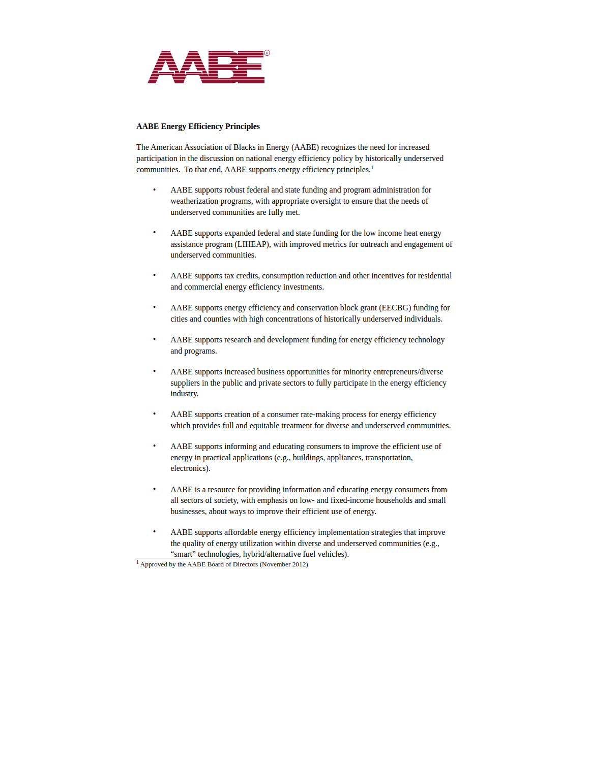R
AABE Energy Efficiency Principles
The American Association of Blacks in Energy (AABE) recognizes the need for increased participation in the discussion on national energy efficiency policy by historically underserved communities. To that end, AABE supports energy efficiency principles.1
AABE supports robust federal and state funding and program administration for weatherization programs, with appropriate oversight to ensure that the needs of underserved communities are fully met.
AABE supports expanded federal and state funding for the low income heat energy assistance program (LIHEAP), with improved metrics for outreach and engagement of underserved communities.
AABE supports tax credits, consumption reduction and other incentives for residential and commercial energy efficiency investments.
AABE supports energy efficiency and conservation block grant (EECBG) funding for cities and counties with high concentrations of historically underserved individuals.
AABE supports research and development funding for energy efficiency technology and programs.
AABE supports increased business opportunities for minority entrepreneurs/diverse suppliers in the public and private sectors to fully participate in the energy efficiency industry.
AABE supports creation of a consumer rate-making process for energy efficiency which provides full and equitable treatment for diverse and underserved communities.
AABE supports informing and educating consumers to improve the efficient use of energy in practical applications (e.g., buildings, appliances, transportation, electronics).
AABE is a resource for providing information and educating energy consumers from all sectors of society, with emphasis on low- and fixed-income households and small businesses, about ways to improve their efficient use of energy.
AABE supports affordable energy efficiency implementation strategies that improve the quality of energy utilization within diverse and underserved communities (e.g., “smart” technologies, hybrid/alternative fuel vehicles).
1 Approved by the AABE Board of Directors (November 2012)